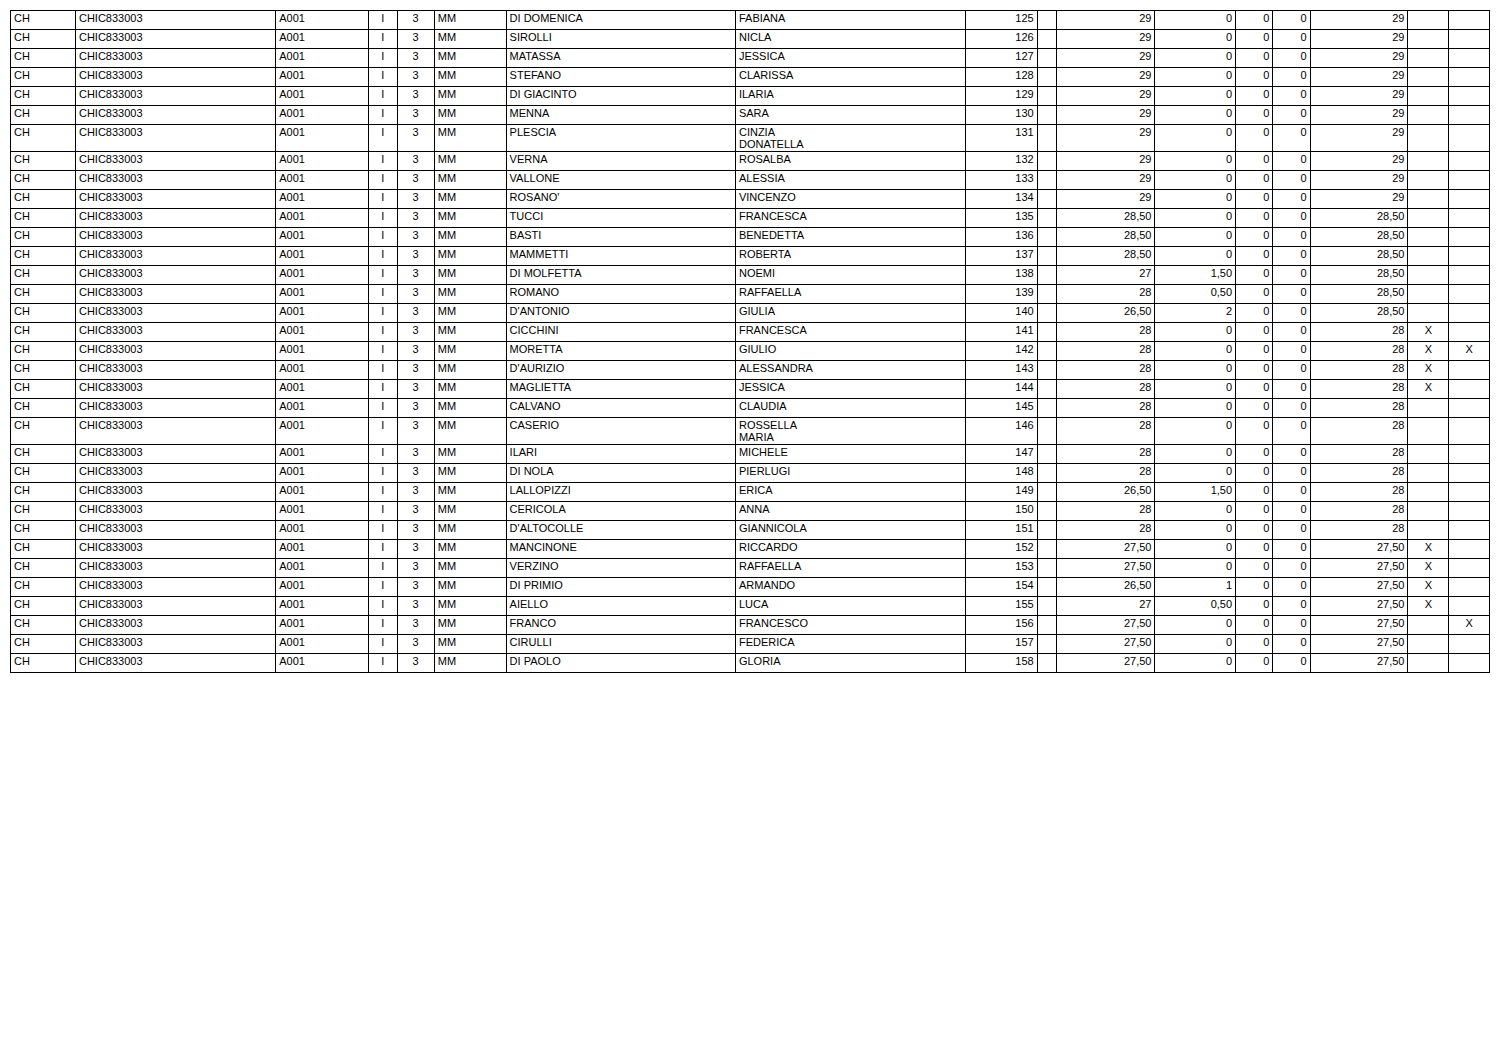| CH | CHIC833003 | A001 | I | 3 | MM | DI DOMENICA | FABIANA | 125 | | 29 | 0 | 0 | 0 | 29 | | |
| CH | CHIC833003 | A001 | I | 3 | MM | SIROLLI | NICLA | 126 | | 29 | 0 | 0 | 0 | 29 | | |
| CH | CHIC833003 | A001 | I | 3 | MM | MATASSA | JESSICA | 127 | | 29 | 0 | 0 | 0 | 29 | | |
| CH | CHIC833003 | A001 | I | 3 | MM | STEFANO | CLARISSA | 128 | | 29 | 0 | 0 | 0 | 29 | | |
| CH | CHIC833003 | A001 | I | 3 | MM | DI GIACINTO | ILARIA | 129 | | 29 | 0 | 0 | 0 | 29 | | |
| CH | CHIC833003 | A001 | I | 3 | MM | MENNA | SARA | 130 | | 29 | 0 | 0 | 0 | 29 | | |
| CH | CHIC833003 | A001 | I | 3 | MM | PLESCIA | CINZIA DONATELLA | 131 | | 29 | 0 | 0 | 0 | 29 | | |
| CH | CHIC833003 | A001 | I | 3 | MM | VERNA | ROSALBA | 132 | | 29 | 0 | 0 | 0 | 29 | | |
| CH | CHIC833003 | A001 | I | 3 | MM | VALLONE | ALESSIA | 133 | | 29 | 0 | 0 | 0 | 29 | | |
| CH | CHIC833003 | A001 | I | 3 | MM | ROSANO' | VINCENZO | 134 | | 29 | 0 | 0 | 0 | 29 | | |
| CH | CHIC833003 | A001 | I | 3 | MM | TUCCI | FRANCESCA | 135 | | 28,50 | 0 | 0 | 0 | 28,50 | | |
| CH | CHIC833003 | A001 | I | 3 | MM | BASTI | BENEDETTA | 136 | | 28,50 | 0 | 0 | 0 | 28,50 | | |
| CH | CHIC833003 | A001 | I | 3 | MM | MAMMETTI | ROBERTA | 137 | | 28,50 | 0 | 0 | 0 | 28,50 | | |
| CH | CHIC833003 | A001 | I | 3 | MM | DI MOLFETTA | NOEMI | 138 | | 27 | 1,50 | 0 | 0 | 28,50 | | |
| CH | CHIC833003 | A001 | I | 3 | MM | ROMANO | RAFFAELLA | 139 | | 28 | 0,50 | 0 | 0 | 28,50 | | |
| CH | CHIC833003 | A001 | I | 3 | MM | D'ANTONIO | GIULIA | 140 | | 26,50 | 2 | 0 | 0 | 28,50 | | |
| CH | CHIC833003 | A001 | I | 3 | MM | CICCHINI | FRANCESCA | 141 | | 28 | 0 | 0 | 0 | 28 | X | |
| CH | CHIC833003 | A001 | I | 3 | MM | MORETTA | GIULIO | 142 | | 28 | 0 | 0 | 0 | 28 | X | X |
| CH | CHIC833003 | A001 | I | 3 | MM | D'AURIZIO | ALESSANDRA | 143 | | 28 | 0 | 0 | 0 | 28 | X | |
| CH | CHIC833003 | A001 | I | 3 | MM | MAGLIETTA | JESSICA | 144 | | 28 | 0 | 0 | 0 | 28 | X | |
| CH | CHIC833003 | A001 | I | 3 | MM | CALVANO | CLAUDIA | 145 | | 28 | 0 | 0 | 0 | 28 | | |
| CH | CHIC833003 | A001 | I | 3 | MM | CASERIO | ROSSELLA MARIA | 146 | | 28 | 0 | 0 | 0 | 28 | | |
| CH | CHIC833003 | A001 | I | 3 | MM | ILARI | MICHELE | 147 | | 28 | 0 | 0 | 0 | 28 | | |
| CH | CHIC833003 | A001 | I | 3 | MM | DI NOLA | PIERLUGI | 148 | | 28 | 0 | 0 | 0 | 28 | | |
| CH | CHIC833003 | A001 | I | 3 | MM | LALLOPIZZI | ERICA | 149 | | 26,50 | 1,50 | 0 | 0 | 28 | | |
| CH | CHIC833003 | A001 | I | 3 | MM | CERICOLA | ANNA | 150 | | 28 | 0 | 0 | 0 | 28 | | |
| CH | CHIC833003 | A001 | I | 3 | MM | D'ALTOCOLLE | GIANNICOLA | 151 | | 28 | 0 | 0 | 0 | 28 | | |
| CH | CHIC833003 | A001 | I | 3 | MM | MANCINONE | RICCARDO | 152 | | 27,50 | 0 | 0 | 0 | 27,50 | X | |
| CH | CHIC833003 | A001 | I | 3 | MM | VERZINO | RAFFAELLA | 153 | | 27,50 | 0 | 0 | 0 | 27,50 | X | |
| CH | CHIC833003 | A001 | I | 3 | MM | DI PRIMIO | ARMANDO | 154 | | 26,50 | 1 | 0 | 0 | 27,50 | X | |
| CH | CHIC833003 | A001 | I | 3 | MM | AIELLO | LUCA | 155 | | 27 | 0,50 | 0 | 0 | 27,50 | X | |
| CH | CHIC833003 | A001 | I | 3 | MM | FRANCO | FRANCESCO | 156 | | 27,50 | 0 | 0 | 0 | 27,50 | | X |
| CH | CHIC833003 | A001 | I | 3 | MM | CIRULLI | FEDERICA | 157 | | 27,50 | 0 | 0 | 0 | 27,50 | | |
| CH | CHIC833003 | A001 | I | 3 | MM | DI PAOLO | GLORIA | 158 | | 27,50 | 0 | 0 | 0 | 27,50 | | |